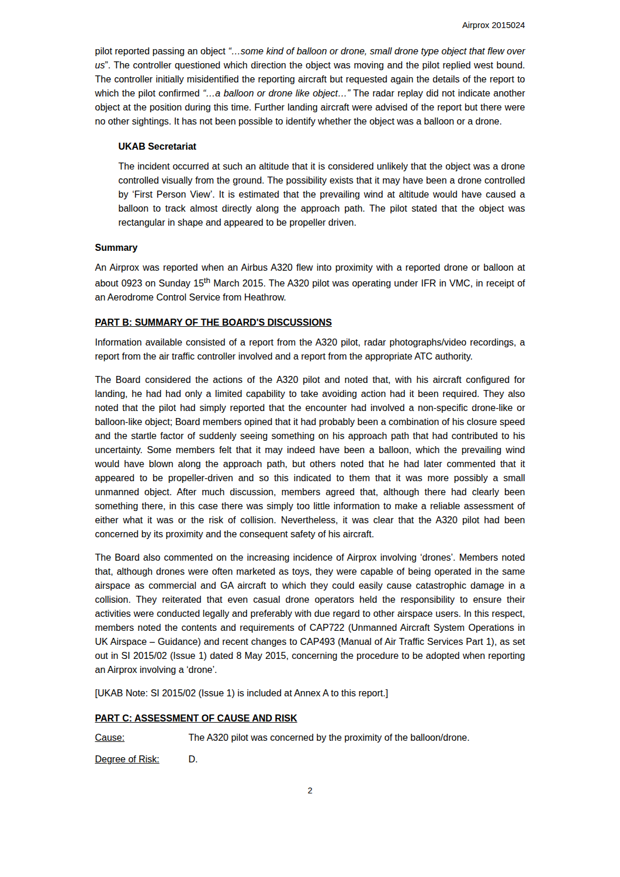Airprox 2015024
pilot reported passing an object “…some kind of balloon or drone, small drone type object that flew over us”. The controller questioned which direction the object was moving and the pilot replied west bound. The controller initially misidentified the reporting aircraft but requested again the details of the report to which the pilot confirmed “…a balloon or drone like object…” The radar replay did not indicate another object at the position during this time. Further landing aircraft were advised of the report but there were no other sightings. It has not been possible to identify whether the object was a balloon or a drone.
UKAB Secretariat
The incident occurred at such an altitude that it is considered unlikely that the object was a drone controlled visually from the ground. The possibility exists that it may have been a drone controlled by ‘First Person View’. It is estimated that the prevailing wind at altitude would have caused a balloon to track almost directly along the approach path. The pilot stated that the object was rectangular in shape and appeared to be propeller driven.
Summary
An Airprox was reported when an Airbus A320 flew into proximity with a reported drone or balloon at about 0923 on Sunday 15th March 2015. The A320 pilot was operating under IFR in VMC, in receipt of an Aerodrome Control Service from Heathrow.
PART B: SUMMARY OF THE BOARD'S DISCUSSIONS
Information available consisted of a report from the A320 pilot, radar photographs/video recordings, a report from the air traffic controller involved and a report from the appropriate ATC authority.
The Board considered the actions of the A320 pilot and noted that, with his aircraft configured for landing, he had had only a limited capability to take avoiding action had it been required. They also noted that the pilot had simply reported that the encounter had involved a non-specific drone-like or balloon-like object; Board members opined that it had probably been a combination of his closure speed and the startle factor of suddenly seeing something on his approach path that had contributed to his uncertainty. Some members felt that it may indeed have been a balloon, which the prevailing wind would have blown along the approach path, but others noted that he had later commented that it appeared to be propeller-driven and so this indicated to them that it was more possibly a small unmanned object. After much discussion, members agreed that, although there had clearly been something there, in this case there was simply too little information to make a reliable assessment of either what it was or the risk of collision. Nevertheless, it was clear that the A320 pilot had been concerned by its proximity and the consequent safety of his aircraft.
The Board also commented on the increasing incidence of Airprox involving ‘drones’. Members noted that, although drones were often marketed as toys, they were capable of being operated in the same airspace as commercial and GA aircraft to which they could easily cause catastrophic damage in a collision. They reiterated that even casual drone operators held the responsibility to ensure their activities were conducted legally and preferably with due regard to other airspace users. In this respect, members noted the contents and requirements of CAP722 (Unmanned Aircraft System Operations in UK Airspace – Guidance) and recent changes to CAP493 (Manual of Air Traffic Services Part 1), as set out in SI 2015/02 (Issue 1) dated 8 May 2015, concerning the procedure to be adopted when reporting an Airprox involving a ‘drone’.
[UKAB Note: SI 2015/02 (Issue 1) is included at Annex A to this report.]
PART C: ASSESSMENT OF CAUSE AND RISK
Cause:
The A320 pilot was concerned by the proximity of the balloon/drone.
Degree of Risk:
D.
2